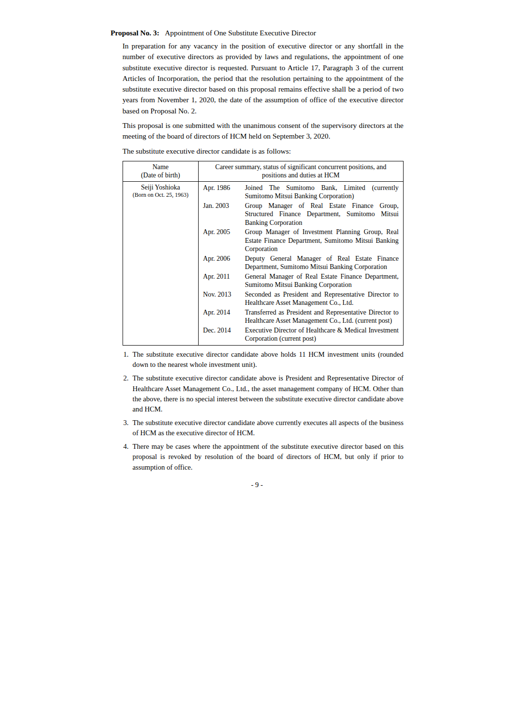Proposal No. 3: Appointment of One Substitute Executive Director
In preparation for any vacancy in the position of executive director or any shortfall in the number of executive directors as provided by laws and regulations, the appointment of one substitute executive director is requested. Pursuant to Article 17, Paragraph 3 of the current Articles of Incorporation, the period that the resolution pertaining to the appointment of the substitute executive director based on this proposal remains effective shall be a period of two years from November 1, 2020, the date of the assumption of office of the executive director based on Proposal No. 2.
This proposal is one submitted with the unanimous consent of the supervisory directors at the meeting of the board of directors of HCM held on September 3, 2020.
The substitute executive director candidate is as follows:
| Name (Date of birth) | Career summary, status of significant concurrent positions, and positions and duties at HCM |
| --- | --- |
| Seiji Yoshioka (Born on Oct. 25, 1963) | / Apr. 1986 / Joined The Sumitomo Bank, Limited (currently Sumitomo Mitsui Banking Corporation) / / Jan. 2003 / Group Manager of Real Estate Finance Group, Structured Finance Department, Sumitomo Mitsui Banking Corporation / / Apr. 2005 / Group Manager of Investment Planning Group, Real Estate Finance Department, Sumitomo Mitsui Banking Corporation / / Apr. 2006 / Deputy General Manager of Real Estate Finance Department, Sumitomo Mitsui Banking Corporation / / Apr. 2011 / General Manager of Real Estate Finance Department, Sumitomo Mitsui Banking Corporation / / Nov. 2013 / Seconded as President and Representative Director to Healthcare Asset Management Co., Ltd. / / Apr. 2014 / Transferred as President and Representative Director to Healthcare Asset Management Co., Ltd. (current post) / / Dec. 2014 / Executive Director of Healthcare & Medical Investment Corporation (current post) / |
The substitute executive director candidate above holds 11 HCM investment units (rounded down to the nearest whole investment unit).
The substitute executive director candidate above is President and Representative Director of Healthcare Asset Management Co., Ltd., the asset management company of HCM. Other than the above, there is no special interest between the substitute executive director candidate above and HCM.
The substitute executive director candidate above currently executes all aspects of the business of HCM as the executive director of HCM.
There may be cases where the appointment of the substitute executive director based on this proposal is revoked by resolution of the board of directors of HCM, but only if prior to assumption of office.
- 9 -